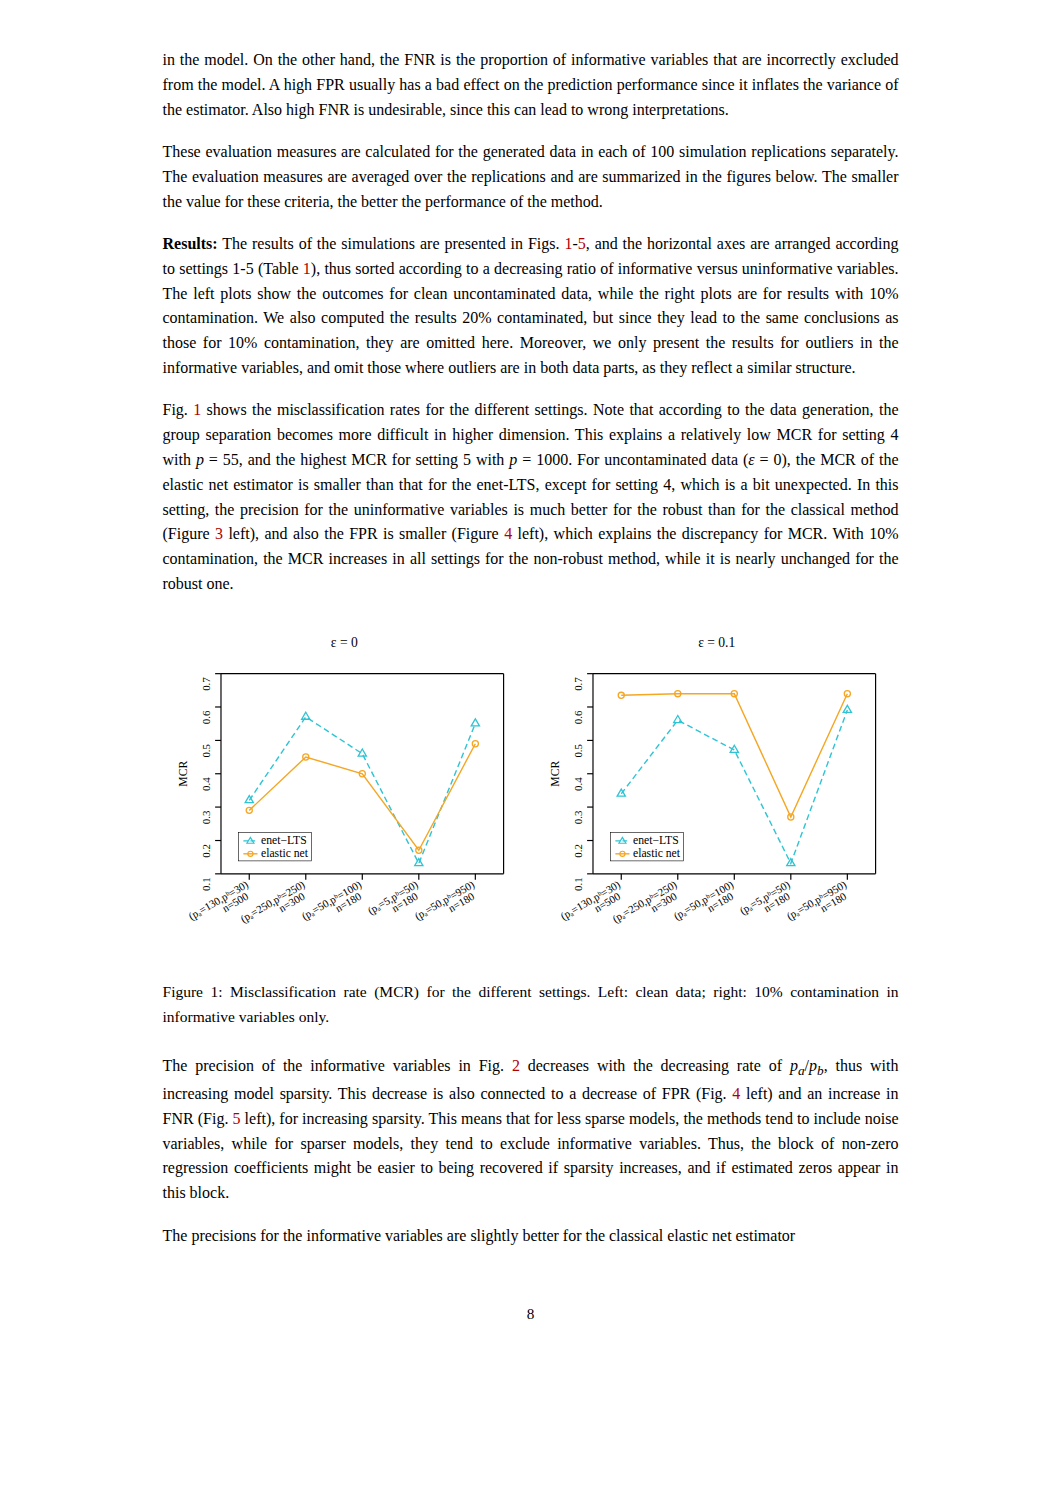in the model. On the other hand, the FNR is the proportion of informative variables that are incorrectly excluded from the model. A high FPR usually has a bad effect on the prediction performance since it inflates the variance of the estimator. Also high FNR is undesirable, since this can lead to wrong interpretations.
These evaluation measures are calculated for the generated data in each of 100 simulation replications separately. The evaluation measures are averaged over the replications and are summarized in the figures below. The smaller the value for these criteria, the better the performance of the method.
Results: The results of the simulations are presented in Figs. 1-5, and the horizontal axes are arranged according to settings 1-5 (Table 1), thus sorted according to a decreasing ratio of informative versus uninformative variables. The left plots show the outcomes for clean uncontaminated data, while the right plots are for results with 10% contamination. We also computed the results 20% contaminated, but since they lead to the same conclusions as those for 10% contamination, they are omitted here. Moreover, we only present the results for outliers in the informative variables, and omit those where outliers are in both data parts, as they reflect a similar structure.
Fig. 1 shows the misclassification rates for the different settings. Note that according to the data generation, the group separation becomes more difficult in higher dimension. This explains a relatively low MCR for setting 4 with p = 55, and the highest MCR for setting 5 with p = 1000. For uncontaminated data (ε = 0), the MCR of the elastic net estimator is smaller than that for the enet-LTS, except for setting 4, which is a bit unexpected. In this setting, the precision for the uninformative variables is much better for the robust than for the classical method (Figure 3 left), and also the FPR is smaller (Figure 4 left), which explains the discrepancy for MCR. With 10% contamination, the MCR increases in all settings for the non-robust method, while it is nearly unchanged for the robust one.
ε = 0
0.1 0.2 0.3 0.4 0.5 0.6 0.7 MCR enet−LTS elastic net (pₐ=130,pᵇ=30) n=500 (pₐ=250,pᵇ=250) n=300 (pₐ=50,pᵇ=100) n=180 (pₐ=5,pᵇ=50) n=180 (pₐ=50,pᵇ=950) n=180
ε = 0.1
0.1 0.2 0.3 0.4 0.5 0.6 0.7 MCR enet−LTS elastic net (pₐ=130,pᵇ=30) n=500 (pₐ=250,pᵇ=250) n=300 (pₐ=50,pᵇ=100) n=180 (pₐ=5,pᵇ=50) n=180 (pₐ=50,pᵇ=950) n=180
Figure 1: Misclassification rate (MCR) for the different settings. Left: clean data; right: 10% contamination in informative variables only.
The precision of the informative variables in Fig. 2 decreases with the decreasing rate of pa/pb, thus with increasing model sparsity. This decrease is also connected to a decrease of FPR (Fig. 4 left) and an increase in FNR (Fig. 5 left), for increasing sparsity. This means that for less sparse models, the methods tend to include noise variables, while for sparser models, they tend to exclude informative variables. Thus, the block of non-zero regression coefficients might be easier to being recovered if sparsity increases, and if estimated zeros appear in this block.
The precisions for the informative variables are slightly better for the classical elastic net estimator
8